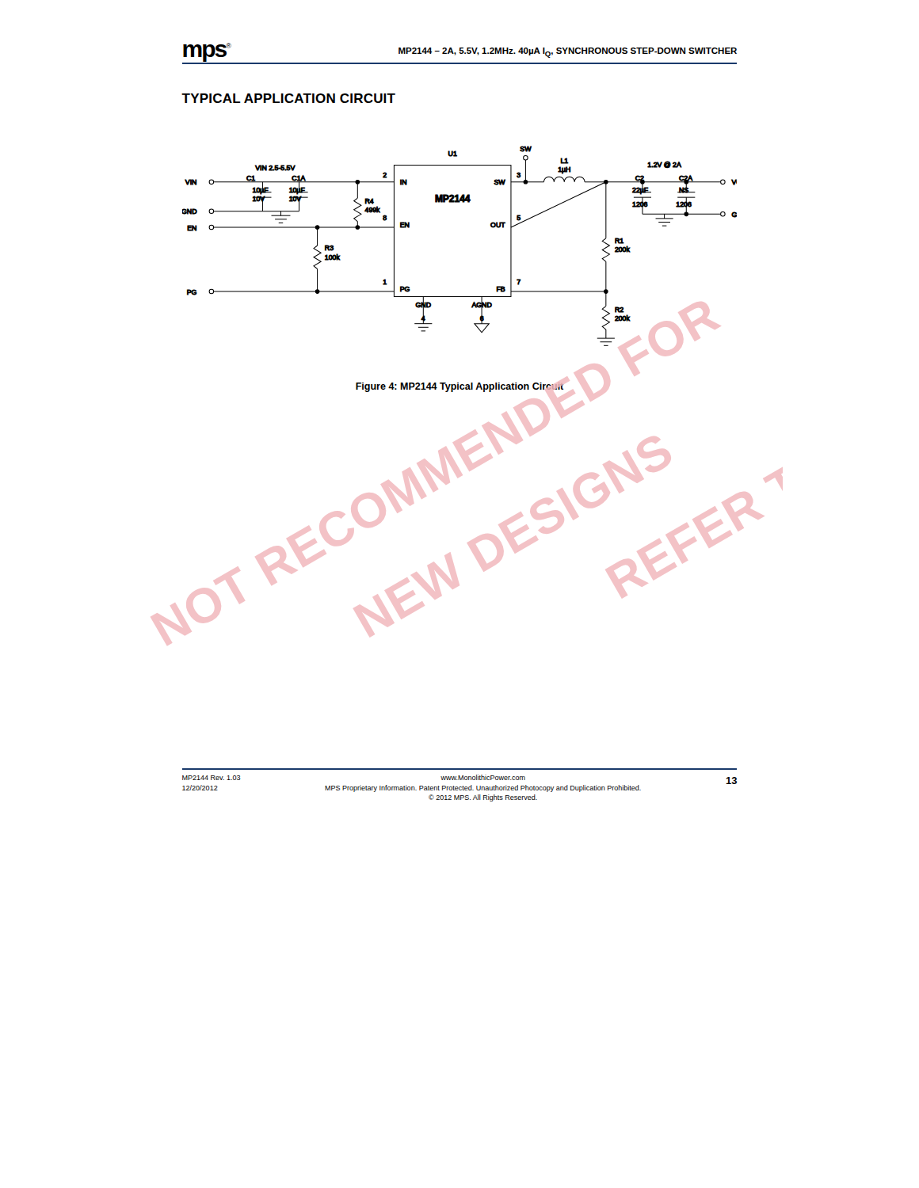mps®
MP2144 – 2A, 5.5V, 1.2MHz. 40µA IQ, SYNCHRONOUS STEP-DOWN SWITCHER
TYPICAL APPLICATION CIRCUIT
MP2144 U1 IN EN PG SW OUT FB GND AGND 2 8 1 3 5 7 4 6 VIN VIN 2.5-5.5V C1 10µF 10V C1A 10µF 10V GND EN R4 499k R3 100k PG SW L1 1µH VOUT 1.2V @ 2A C2 22µF 1206 C2A NS 1206 GND R1 200k R2 200k
Figure 4: MP2144 Typical Application Circuit
NOT RECOMMENDED FOR
NEW DESIGNS
REFER TO MP2182
MP2144 Rev. 1.03
12/20/2012
www.MonolithicPower.com
MPS Proprietary Information. Patent Protected. Unauthorized Photocopy and Duplication Prohibited.
© 2012 MPS. All Rights Reserved.
13